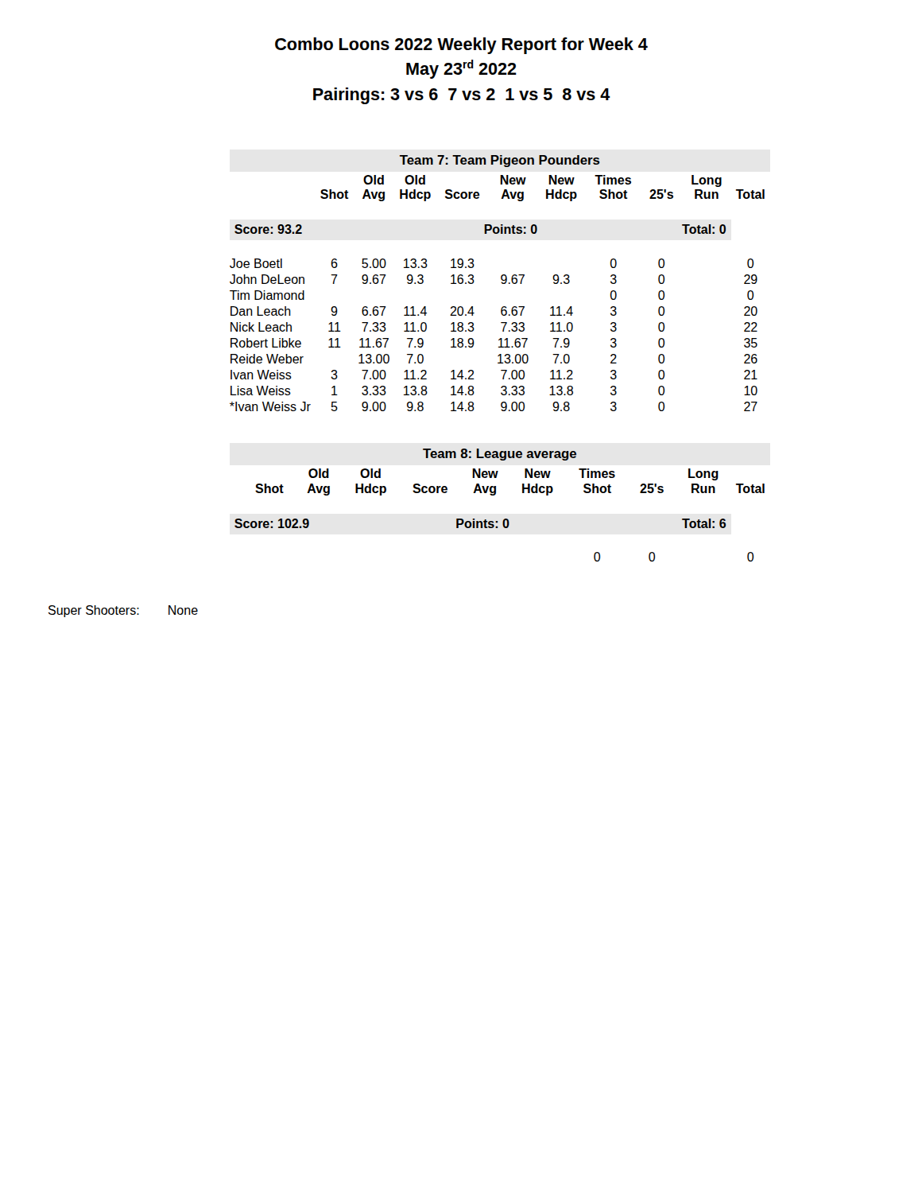Combo Loons 2022 Weekly Report for Week 4
May 23rd 2022
Pairings: 3 vs 6 7 vs 2 1 vs 5 8 vs 4
Team 7: Team Pigeon Pounders
| Score: 93.2 | Points: 0 | Total: 0 |
| | Shot | Old Avg | Old Hdcp | Score | New Avg | New Hdcp | Times Shot | 25's | Long Run | Total |
| Joe Boetl | 6 | 5.00 | 13.3 | 19.3 | | | 0 | 0 | | 0 |
| John DeLeon | 7 | 9.67 | 9.3 | 16.3 | 9.67 | 9.3 | 3 | 0 | | 29 |
| Tim Diamond | | | | | | | 0 | 0 | | 0 |
| Dan Leach | 9 | 6.67 | 11.4 | 20.4 | 6.67 | 11.4 | 3 | 0 | | 20 |
| Nick Leach | 11 | 7.33 | 11.0 | 18.3 | 7.33 | 11.0 | 3 | 0 | | 22 |
| Robert Libke | 11 | 11.67 | 7.9 | 18.9 | 11.67 | 7.9 | 3 | 0 | | 35 |
| Reide Weber | | 13.00 | 7.0 | | 13.00 | 7.0 | 2 | 0 | | 26 |
| Ivan Weiss | 3 | 7.00 | 11.2 | 14.2 | 7.00 | 11.2 | 3 | 0 | | 21 |
| Lisa Weiss | 1 | 3.33 | 13.8 | 14.8 | 3.33 | 13.8 | 3 | 0 | | 10 |
| *Ivan Weiss Jr | 5 | 9.00 | 9.8 | 14.8 | 9.00 | 9.8 | 3 | 0 | | 27 |
Team 8: League average
| Score: 102.9 | Points: 0 | Total: 6 |
| | Shot | Old Avg | Old Hdcp | Score | New Avg | New Hdcp | Times Shot | 25's | Long Run | Total |
| | | | | | | | 0 | 0 | | 0 |
Super Shooters: None